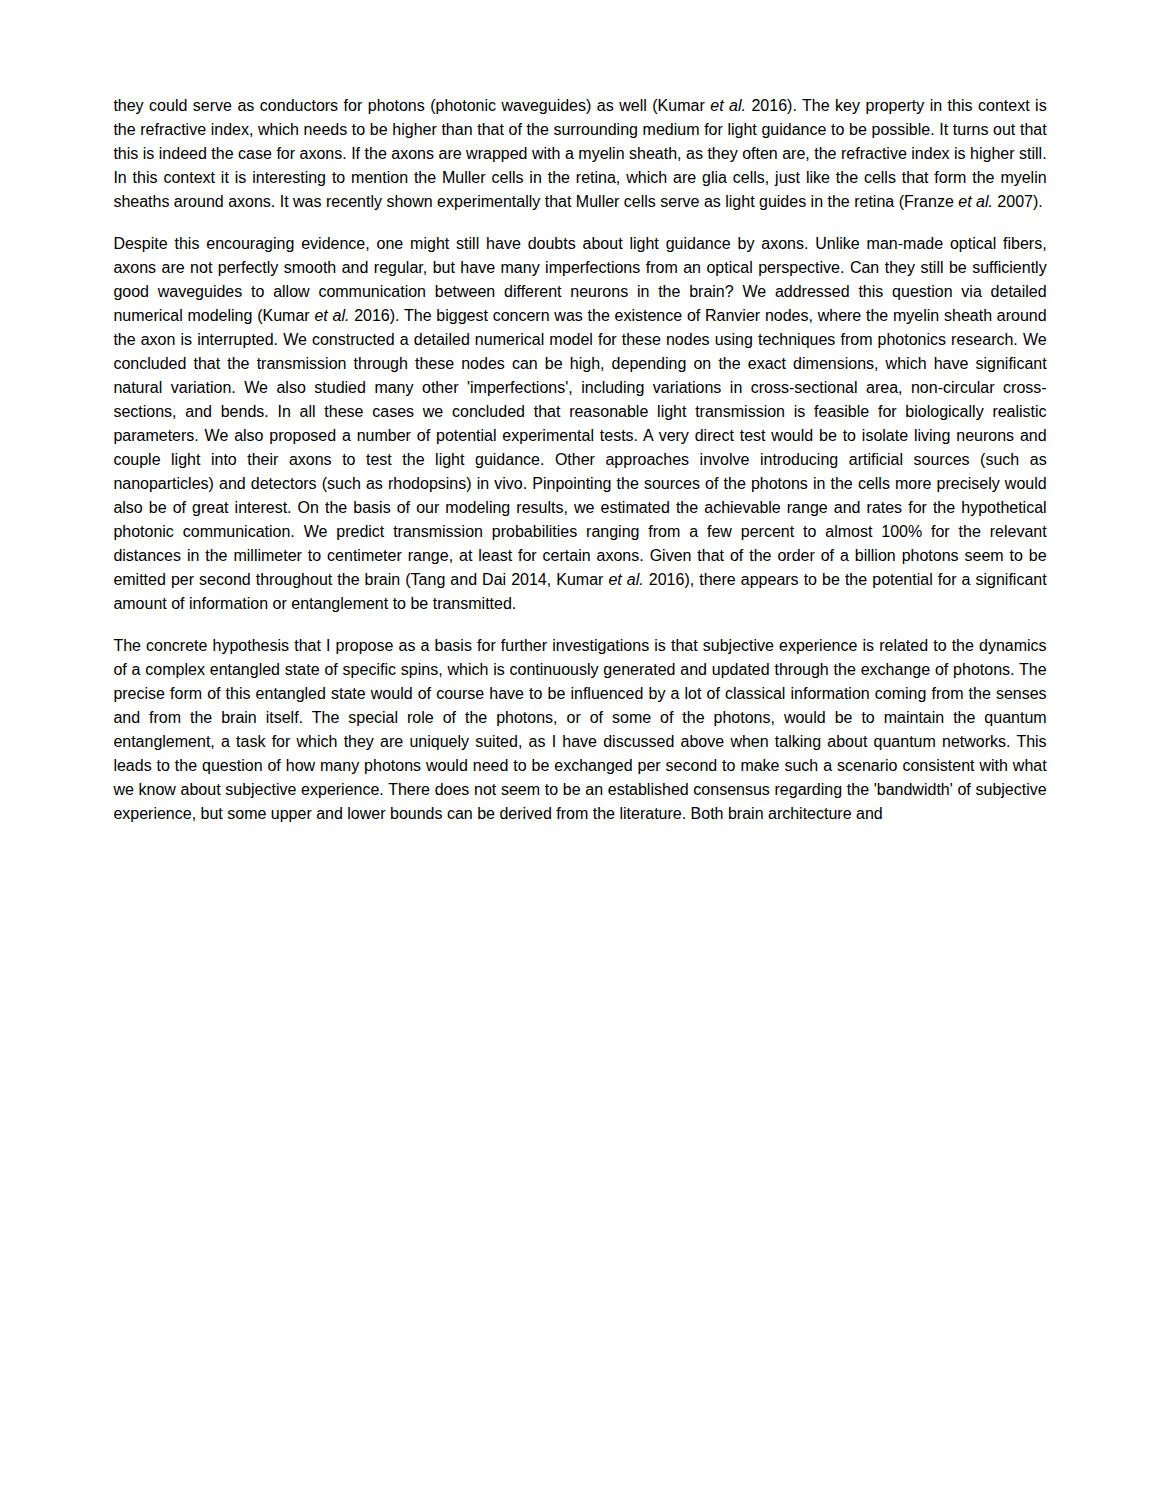they could serve as conductors for photons (photonic waveguides) as well (Kumar et al. 2016). The key property in this context is the refractive index, which needs to be higher than that of the surrounding medium for light guidance to be possible. It turns out that this is indeed the case for axons. If the axons are wrapped with a myelin sheath, as they often are, the refractive index is higher still. In this context it is interesting to mention the Muller cells in the retina, which are glia cells, just like the cells that form the myelin sheaths around axons. It was recently shown experimentally that Muller cells serve as light guides in the retina (Franze et al. 2007).
Despite this encouraging evidence, one might still have doubts about light guidance by axons. Unlike man-made optical fibers, axons are not perfectly smooth and regular, but have many imperfections from an optical perspective. Can they still be sufficiently good waveguides to allow communication between different neurons in the brain? We addressed this question via detailed numerical modeling (Kumar et al. 2016). The biggest concern was the existence of Ranvier nodes, where the myelin sheath around the axon is interrupted. We constructed a detailed numerical model for these nodes using techniques from photonics research. We concluded that the transmission through these nodes can be high, depending on the exact dimensions, which have significant natural variation. We also studied many other 'imperfections', including variations in cross-sectional area, non-circular cross-sections, and bends. In all these cases we concluded that reasonable light transmission is feasible for biologically realistic parameters. We also proposed a number of potential experimental tests. A very direct test would be to isolate living neurons and couple light into their axons to test the light guidance. Other approaches involve introducing artificial sources (such as nanoparticles) and detectors (such as rhodopsins) in vivo. Pinpointing the sources of the photons in the cells more precisely would also be of great interest. On the basis of our modeling results, we estimated the achievable range and rates for the hypothetical photonic communication. We predict transmission probabilities ranging from a few percent to almost 100% for the relevant distances in the millimeter to centimeter range, at least for certain axons. Given that of the order of a billion photons seem to be emitted per second throughout the brain (Tang and Dai 2014, Kumar et al. 2016), there appears to be the potential for a significant amount of information or entanglement to be transmitted.
The concrete hypothesis that I propose as a basis for further investigations is that subjective experience is related to the dynamics of a complex entangled state of specific spins, which is continuously generated and updated through the exchange of photons. The precise form of this entangled state would of course have to be influenced by a lot of classical information coming from the senses and from the brain itself. The special role of the photons, or of some of the photons, would be to maintain the quantum entanglement, a task for which they are uniquely suited, as I have discussed above when talking about quantum networks. This leads to the question of how many photons would need to be exchanged per second to make such a scenario consistent with what we know about subjective experience. There does not seem to be an established consensus regarding the 'bandwidth' of subjective experience, but some upper and lower bounds can be derived from the literature. Both brain architecture and